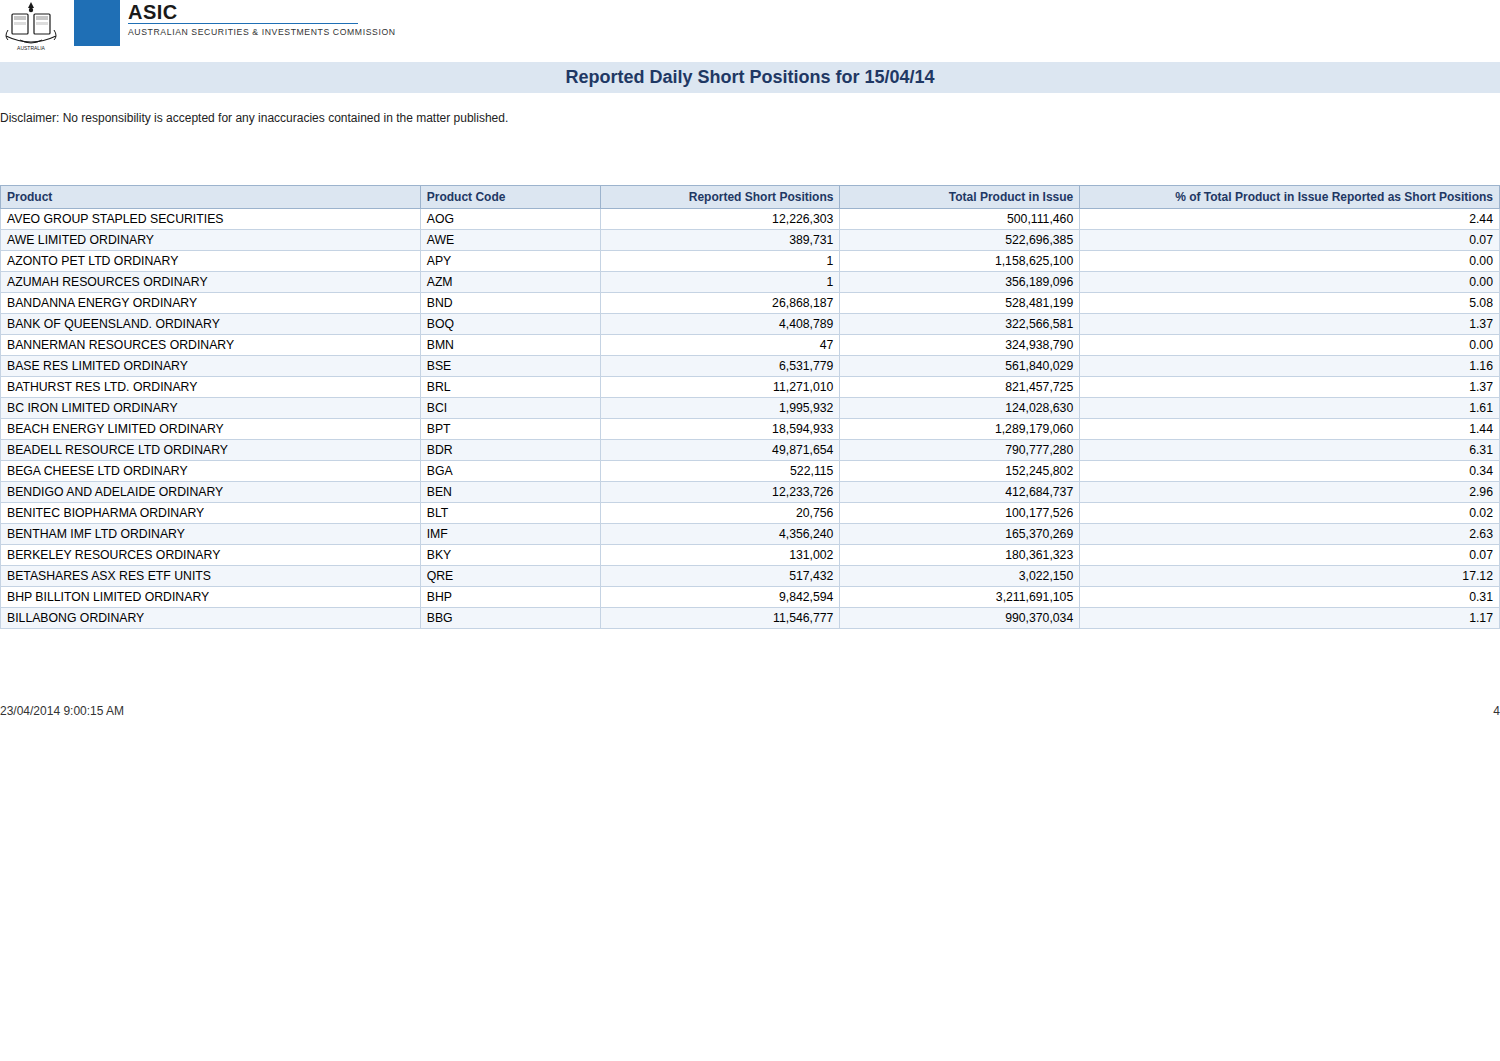AUSTRALIA
ASIC
Australian Securities & Investments Commission
Reported Daily Short Positions for 15/04/14
Disclaimer: No responsibility is accepted for any inaccuracies contained in the matter published.
| Product | Product Code | Reported Short Positions | Total Product in Issue | % of Total Product in Issue Reported as Short Positions |
| --- | --- | --- | --- | --- |
| AVEO GROUP STAPLED SECURITIES | AOG | 12,226,303 | 500,111,460 | 2.44 |
| AWE LIMITED ORDINARY | AWE | 389,731 | 522,696,385 | 0.07 |
| AZONTO PET LTD ORDINARY | APY | 1 | 1,158,625,100 | 0.00 |
| AZUMAH RESOURCES ORDINARY | AZM | 1 | 356,189,096 | 0.00 |
| BANDANNA ENERGY ORDINARY | BND | 26,868,187 | 528,481,199 | 5.08 |
| BANK OF QUEENSLAND. ORDINARY | BOQ | 4,408,789 | 322,566,581 | 1.37 |
| BANNERMAN RESOURCES ORDINARY | BMN | 47 | 324,938,790 | 0.00 |
| BASE RES LIMITED ORDINARY | BSE | 6,531,779 | 561,840,029 | 1.16 |
| BATHURST RES LTD. ORDINARY | BRL | 11,271,010 | 821,457,725 | 1.37 |
| BC IRON LIMITED ORDINARY | BCI | 1,995,932 | 124,028,630 | 1.61 |
| BEACH ENERGY LIMITED ORDINARY | BPT | 18,594,933 | 1,289,179,060 | 1.44 |
| BEADELL RESOURCE LTD ORDINARY | BDR | 49,871,654 | 790,777,280 | 6.31 |
| BEGA CHEESE LTD ORDINARY | BGA | 522,115 | 152,245,802 | 0.34 |
| BENDIGO AND ADELAIDE ORDINARY | BEN | 12,233,726 | 412,684,737 | 2.96 |
| BENITEC BIOPHARMA ORDINARY | BLT | 20,756 | 100,177,526 | 0.02 |
| BENTHAM IMF LTD ORDINARY | IMF | 4,356,240 | 165,370,269 | 2.63 |
| BERKELEY RESOURCES ORDINARY | BKY | 131,002 | 180,361,323 | 0.07 |
| BETASHARES ASX RES ETF UNITS | QRE | 517,432 | 3,022,150 | 17.12 |
| BHP BILLITON LIMITED ORDINARY | BHP | 9,842,594 | 3,211,691,105 | 0.31 |
| BILLABONG ORDINARY | BBG | 11,546,777 | 990,370,034 | 1.17 |
23/04/2014 9:00:15 AM
4